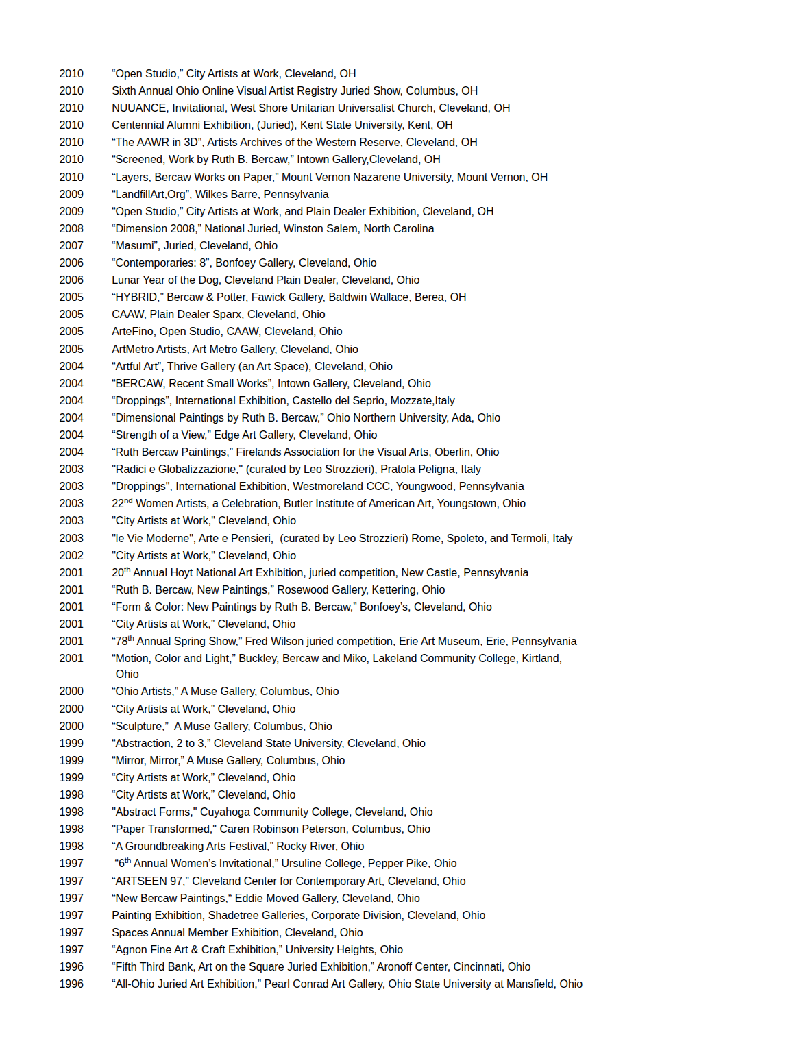| 2010 | “Open Studio,” City Artists at Work, Cleveland, OH |
| 2010 | Sixth Annual Ohio Online Visual Artist Registry Juried Show, Columbus, OH |
| 2010 | NUUANCE, Invitational, West Shore Unitarian Universalist Church, Cleveland, OH |
| 2010 | Centennial Alumni Exhibition, (Juried), Kent State University, Kent, OH |
| 2010 | “The AAWR in 3D”, Artists Archives of the Western Reserve, Cleveland, OH |
| 2010 | “Screened, Work by Ruth B. Bercaw,” Intown Gallery,Cleveland, OH |
| 2010 | “Layers, Bercaw Works on Paper,” Mount Vernon Nazarene University, Mount Vernon, OH |
| 2009 | “LandfillArt,Org”, Wilkes Barre, Pennsylvania |
| 2009 | “Open Studio,” City Artists at Work, and Plain Dealer Exhibition, Cleveland, OH |
| 2008 | “Dimension 2008,” National Juried, Winston Salem, North Carolina |
| 2007 | “Masumi”, Juried, Cleveland, Ohio |
| 2006 | “Contemporaries: 8”, Bonfoey Gallery, Cleveland, Ohio |
| 2006 | Lunar Year of the Dog, Cleveland Plain Dealer, Cleveland, Ohio |
| 2005 | “HYBRID,” Bercaw & Potter, Fawick Gallery, Baldwin Wallace, Berea, OH |
| 2005 | CAAW, Plain Dealer Sparx, Cleveland, Ohio |
| 2005 | ArteFino, Open Studio, CAAW, Cleveland, Ohio |
| 2005 | ArtMetro Artists, Art Metro Gallery, Cleveland, Ohio |
| 2004 | “Artful Art”, Thrive Gallery (an Art Space), Cleveland, Ohio |
| 2004 | “BERCAW, Recent Small Works”, Intown Gallery, Cleveland, Ohio |
| 2004 | “Droppings”, International Exhibition, Castello del Seprio, Mozzate,Italy |
| 2004 | “Dimensional Paintings by Ruth B. Bercaw,” Ohio Northern University, Ada, Ohio |
| 2004 | “Strength of a View,” Edge Art Gallery, Cleveland, Ohio |
| 2004 | “Ruth Bercaw Paintings,” Firelands Association for the Visual Arts, Oberlin, Ohio |
| 2003 | "Radici e Globalizzazione," (curated by Leo Strozzieri), Pratola Peligna, Italy |
| 2003 | "Droppings", International Exhibition, Westmoreland CCC, Youngwood, Pennsylvania |
| 2003 | 22 nd Women Artists, a Celebration, Butler Institute of American Art, Youngstown, Ohio |
| 2003 | "City Artists at Work," Cleveland, Ohio |
| 2003 | "le Vie Moderne", Arte e Pensieri, (curated by Leo Strozzieri) Rome, Spoleto, and Termoli, Italy |
| 2002 | "City Artists at Work," Cleveland, Ohio |
| 2001 | 20 th Annual Hoyt National Art Exhibition, juried competition, New Castle, Pennsylvania |
| 2001 | “Ruth B. Bercaw, New Paintings,” Rosewood Gallery, Kettering, Ohio |
| 2001 | “Form & Color: New Paintings by Ruth B. Bercaw,” Bonfoey’s, Cleveland, Ohio |
| 2001 | “City Artists at Work,” Cleveland, Ohio |
| 2001 | “78 th Annual Spring Show,” Fred Wilson juried competition, Erie Art Museum, Erie, Pennsylvania |
| 2001 | “Motion, Color and Light,” Buckley, Bercaw and Miko, Lakeland Community College, Kirtland, Ohio |
| 2000 | “Ohio Artists,” A Muse Gallery, Columbus, Ohio |
| 2000 | “City Artists at Work,” Cleveland, Ohio |
| 2000 | “Sculpture,” A Muse Gallery, Columbus, Ohio |
| 1999 | “Abstraction, 2 to 3,” Cleveland State University, Cleveland, Ohio |
| 1999 | “Mirror, Mirror,” A Muse Gallery, Columbus, Ohio |
| 1999 | “City Artists at Work,” Cleveland, Ohio |
| 1998 | “City Artists at Work,” Cleveland, Ohio |
| 1998 | "Abstract Forms," Cuyahoga Community College, Cleveland, Ohio |
| 1998 | "Paper Transformed," Caren Robinson Peterson, Columbus, Ohio |
| 1998 | “A Groundbreaking Arts Festival,” Rocky River, Ohio |
| 1997 | “6 th Annual Women’s Invitational,” Ursuline College, Pepper Pike, Ohio |
| 1997 | “ARTSEEN 97,” Cleveland Center for Contemporary Art, Cleveland, Ohio |
| 1997 | “New Bercaw Paintings,“ Eddie Moved Gallery, Cleveland, Ohio |
| 1997 | Painting Exhibition, Shadetree Galleries, Corporate Division, Cleveland, Ohio |
| 1997 | Spaces Annual Member Exhibition, Cleveland, Ohio |
| 1997 | “Agnon Fine Art & Craft Exhibition,” University Heights, Ohio |
| 1996 | “Fifth Third Bank, Art on the Square Juried Exhibition,” Aronoff Center, Cincinnati, Ohio |
| 1996 | “All-Ohio Juried Art Exhibition,” Pearl Conrad Art Gallery, Ohio State University at Mansfield, Ohio |